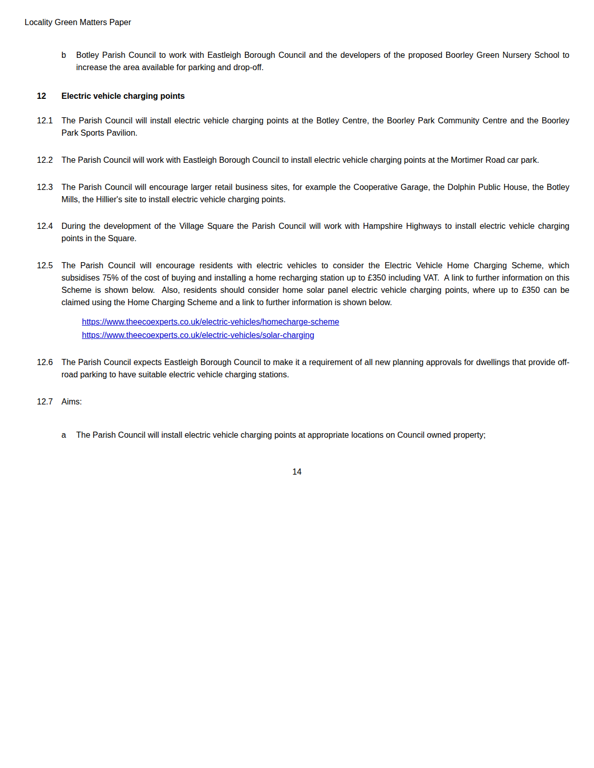Locality Green Matters Paper
b
Botley Parish Council to work with Eastleigh Borough Council and the developers of the proposed Boorley Green Nursery School to increase the area available for parking and drop-off.
12
Electric vehicle charging points
12.1
The Parish Council will install electric vehicle charging points at the Botley Centre, the Boorley Park Community Centre and the Boorley Park Sports Pavilion.
12.2
The Parish Council will work with Eastleigh Borough Council to install electric vehicle charging points at the Mortimer Road car park.
12.3
The Parish Council will encourage larger retail business sites, for example the Cooperative Garage, the Dolphin Public House, the Botley Mills, the Hillier's site to install electric vehicle charging points.
12.4
During the development of the Village Square the Parish Council will work with Hampshire Highways to install electric vehicle charging points in the Square.
12.5
The Parish Council will encourage residents with electric vehicles to consider the Electric Vehicle Home Charging Scheme, which subsidises 75% of the cost of buying and installing a home recharging station up to £350 including VAT. A link to further information on this Scheme is shown below. Also, residents should consider home solar panel electric vehicle charging points, where up to £350 can be claimed using the Home Charging Scheme and a link to further information is shown below.
https://www.theecoexperts.co.uk/electric-vehicles/homecharge-scheme https://www.theecoexperts.co.uk/electric-vehicles/solar-charging
12.6
The Parish Council expects Eastleigh Borough Council to make it a requirement of all new planning approvals for dwellings that provide off-road parking to have suitable electric vehicle charging stations.
12.7
Aims:
a
The Parish Council will install electric vehicle charging points at appropriate locations on Council owned property;
14